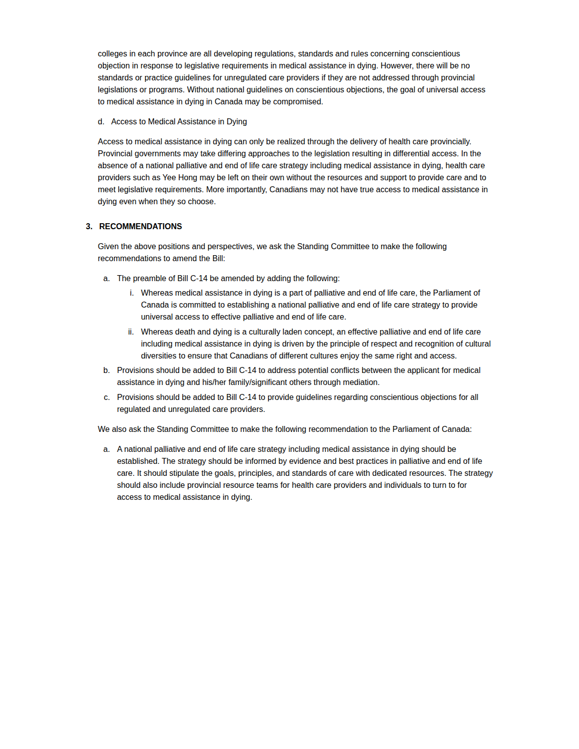colleges in each province are all developing regulations, standards and rules concerning conscientious objection in response to legislative requirements in medical assistance in dying. However, there will be no standards or practice guidelines for unregulated care providers if they are not addressed through provincial legislations or programs. Without national guidelines on conscientious objections, the goal of universal access to medical assistance in dying in Canada may be compromised.
d. Access to Medical Assistance in Dying
Access to medical assistance in dying can only be realized through the delivery of health care provincially. Provincial governments may take differing approaches to the legislation resulting in differential access. In the absence of a national palliative and end of life care strategy including medical assistance in dying, health care providers such as Yee Hong may be left on their own without the resources and support to provide care and to meet legislative requirements. More importantly, Canadians may not have true access to medical assistance in dying even when they so choose.
3. RECOMMENDATIONS
Given the above positions and perspectives, we ask the Standing Committee to make the following recommendations to amend the Bill:
The preamble of Bill C-14 be amended by adding the following:
Whereas medical assistance in dying is a part of palliative and end of life care, the Parliament of Canada is committed to establishing a national palliative and end of life care strategy to provide universal access to effective palliative and end of life care.
Whereas death and dying is a culturally laden concept, an effective palliative and end of life care including medical assistance in dying is driven by the principle of respect and recognition of cultural diversities to ensure that Canadians of different cultures enjoy the same right and access.
Provisions should be added to Bill C-14 to address potential conflicts between the applicant for medical assistance in dying and his/her family/significant others through mediation.
Provisions should be added to Bill C-14 to provide guidelines regarding conscientious objections for all regulated and unregulated care providers.
We also ask the Standing Committee to make the following recommendation to the Parliament of Canada:
A national palliative and end of life care strategy including medical assistance in dying should be established. The strategy should be informed by evidence and best practices in palliative and end of life care. It should stipulate the goals, principles, and standards of care with dedicated resources. The strategy should also include provincial resource teams for health care providers and individuals to turn to for access to medical assistance in dying.